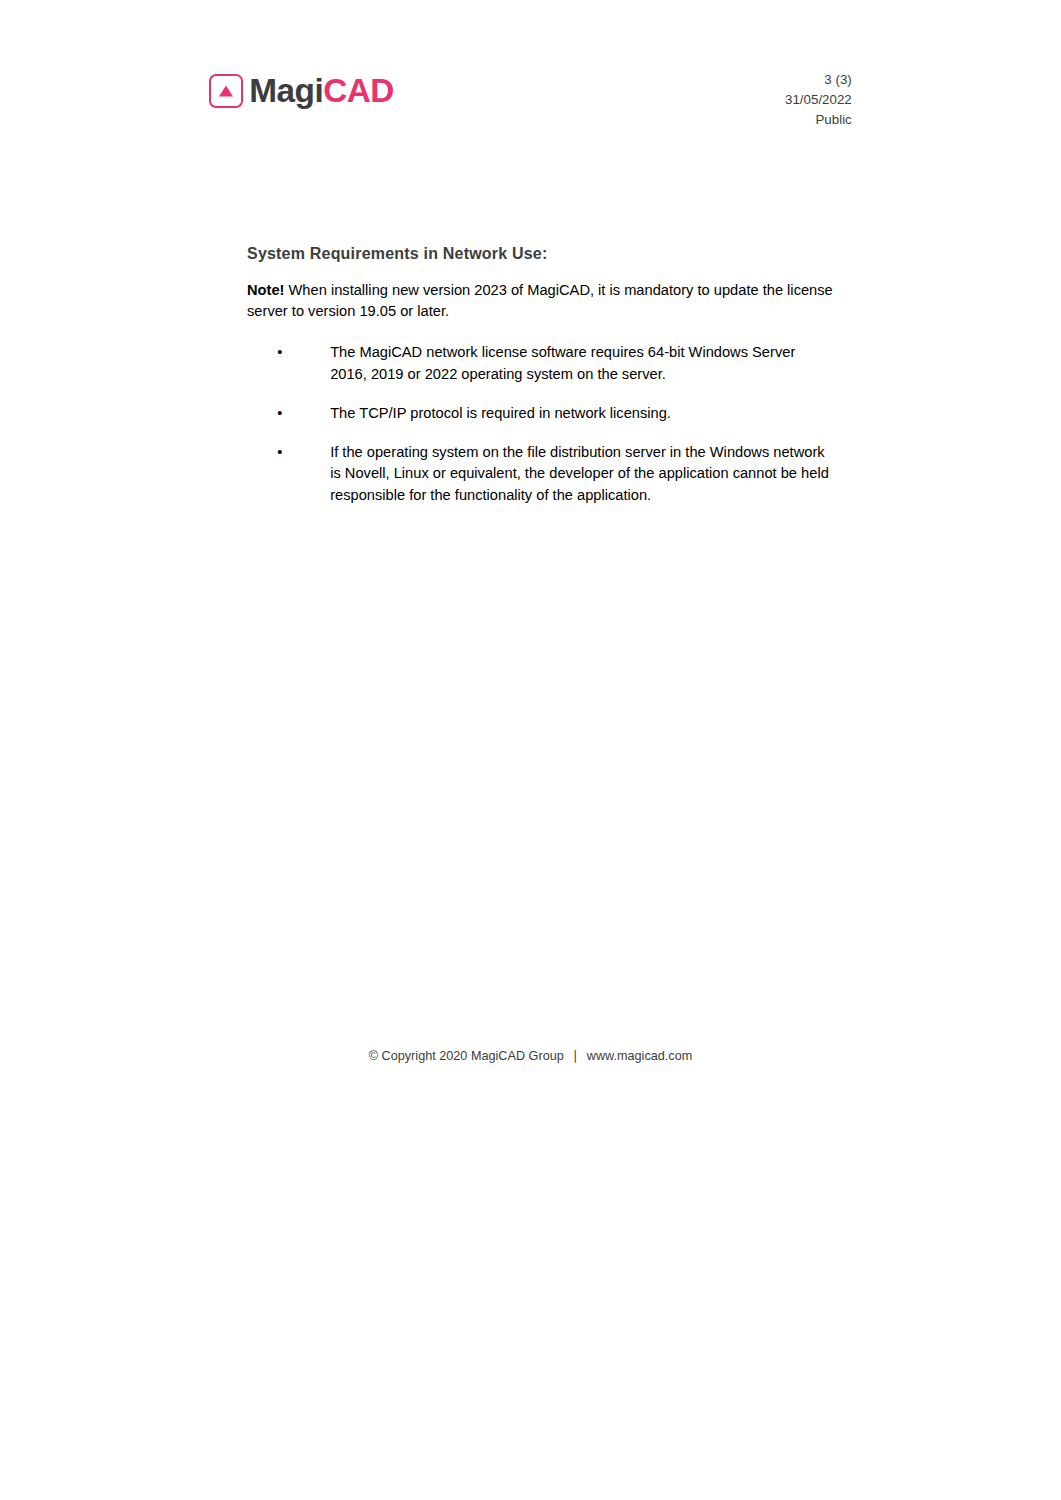Magi CAD
3 (3)
31/05/2022
Public
System Requirements in Network Use:
Note! When installing new version 2023 of MagiCAD, it is mandatory to update the license server to version 19.05 or later.
The MagiCAD network license software requires 64-bit Windows Server 2016, 2019 or 2022 operating system on the server.
The TCP/IP protocol is required in network licensing.
If the operating system on the file distribution server in the Windows network is Novell, Linux or equivalent, the developer of the application cannot be held responsible for the functionality of the application.
© Copyright 2020 MagiCAD Group∣www.magicad.com